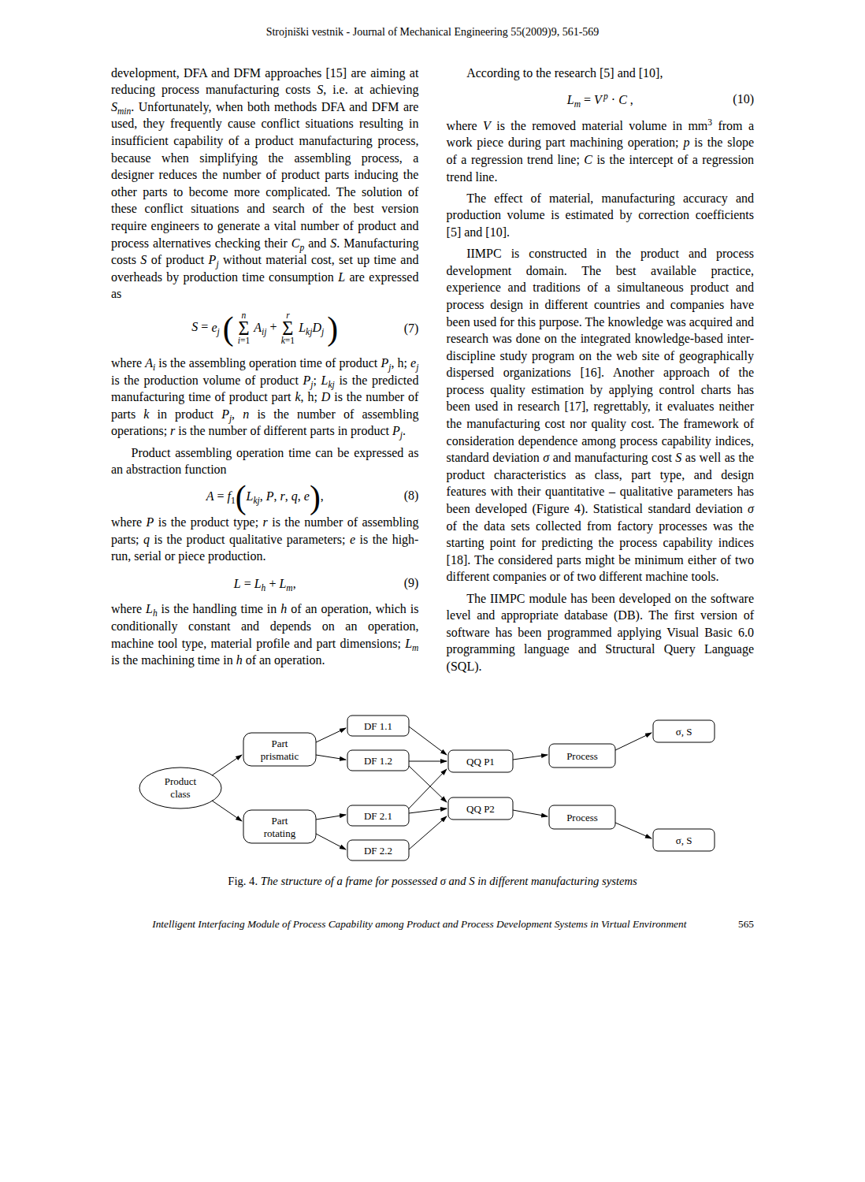Strojniški vestnik - Journal of Mechanical Engineering 55(2009)9, 561-569
development, DFA and DFM approaches [15] are aiming at reducing process manufacturing costs S, i.e. at achieving Smin. Unfortunately, when both methods DFA and DFM are used, they frequently cause conflict situations resulting in insufficient capability of a product manufacturing process, because when simplifying the assembling process, a designer reduces the number of product parts inducing the other parts to become more complicated. The solution of these conflict situations and search of the best version require engineers to generate a vital number of product and process alternatives checking their Cp and S. Manufacturing costs S of product Pj without material cost, set up time and overheads by production time consumption L are expressed as
S = ej ( nΣi=1 Aij + rΣk=1 Lkj Dj ) (7)
where Ai is the assembling operation time of product Pj, h; ej is the production volume of product Pj; Lkj is the predicted manufacturing time of product part k, h; D is the number of parts k in product Pj, n is the number of assembling operations; r is the number of different parts in product Pj.
Product assembling operation time can be expressed as an abstraction function
A = f1(Lkj, P, r, q, e), (8)
where P is the product type; r is the number of assembling parts; q is the product qualitative parameters; e is the high-run, serial or piece production.
L = Lh + Lm, (9)
where Lh is the handling time in h of an operation, which is conditionally constant and depends on an operation, machine tool type, material profile and part dimensions; Lm is the machining time in h of an operation.
According to the research [5] and [10],
Lm = V p · C , (10)
where V is the removed material volume in mm3 from a work piece during part machining operation; p is the slope of a regression trend line; C is the intercept of a regression trend line.
The effect of material, manufacturing accuracy and production volume is estimated by correction coefficients [5] and [10].
IIMPC is constructed in the product and process development domain. The best available practice, experience and traditions of a simultaneous product and process design in different countries and companies have been used for this purpose. The knowledge was acquired and research was done on the integrated knowledge-based inter-discipline study program on the web site of geographically dispersed organizations [16]. Another approach of the process quality estimation by applying control charts has been used in research [17], regrettably, it evaluates neither the manufacturing cost nor quality cost. The framework of consideration dependence among process capability indices, standard deviation σ and manufacturing cost S as well as the product characteristics as class, part type, and design features with their quantitative – qualitative parameters has been developed (Figure 4). Statistical standard deviation σ of the data sets collected from factory processes was the starting point for predicting the process capability indices [18]. The considered parts might be minimum either of two different companies or of two different machine tools.
The IIMPC module has been developed on the software level and appropriate database (DB). The first version of software has been programmed applying Visual Basic 6.0 programming language and Structural Query Language (SQL).
Product class Part prismatic Part rotating DF 1.1 DF 1.2 DF 2.1 DF 2.2 QQ P1 QQ P2 Process Process σ, S σ, S
Fig. 4. The structure of a frame for possessed σ and S in different manufacturing systems
Intelligent Interfacing Module of Process Capability among Product and Process Development Systems in Virtual Environment
565